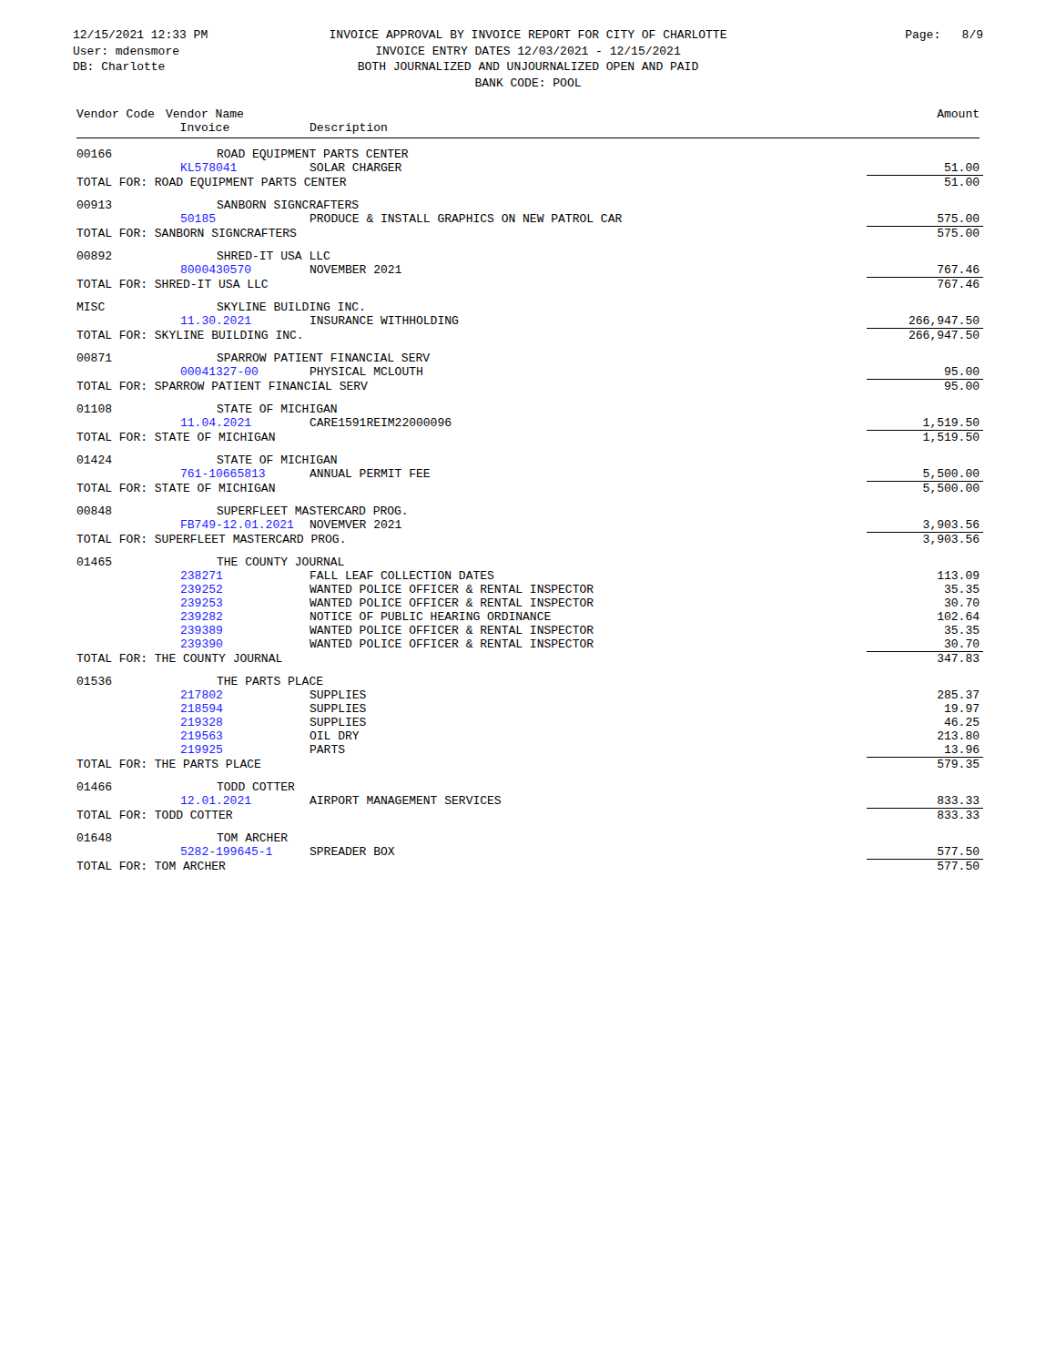12/15/2021 12:33 PM User: mdensmore DB: Charlotte
INVOICE APPROVAL BY INVOICE REPORT FOR CITY OF CHARLOTTE INVOICE ENTRY DATES 12/03/2021 - 12/15/2021 BOTH JOURNALIZED AND UNJOURNALIZED OPEN AND PAID BANK CODE: POOL
Page: 8/9
| Vendor Code | Vendor Name | | Amount |
| --- | --- | --- | --- |
| | Invoice | Description | |
| 00166 | ROAD EQUIPMENT PARTS CENTER | |
| | KL578041 | SOLAR CHARGER | 51.00 |
| TOTAL FOR: ROAD EQUIPMENT PARTS CENTER | 51.00 |
| 00913 | SANBORN SIGNCRAFTERS | |
| | 50185 | PRODUCE & INSTALL GRAPHICS ON NEW PATROL CAR | 575.00 |
| TOTAL FOR: SANBORN SIGNCRAFTERS | 575.00 |
| 00892 | SHRED-IT USA LLC | |
| | 8000430570 | NOVEMBER 2021 | 767.46 |
| TOTAL FOR: SHRED-IT USA LLC | 767.46 |
| MISC | SKYLINE BUILDING INC. | |
| | 11.30.2021 | INSURANCE WITHHOLDING | 266,947.50 |
| TOTAL FOR: SKYLINE BUILDING INC. | 266,947.50 |
| 00871 | SPARROW PATIENT FINANCIAL SERV | |
| | 00041327-00 | PHYSICAL MCLOUTH | 95.00 |
| TOTAL FOR: SPARROW PATIENT FINANCIAL SERV | 95.00 |
| 01108 | STATE OF MICHIGAN | |
| | 11.04.2021 | CARE1591REIM22000096 | 1,519.50 |
| TOTAL FOR: STATE OF MICHIGAN | 1,519.50 |
| 01424 | STATE OF MICHIGAN | |
| | 761-10665813 | ANNUAL PERMIT FEE | 5,500.00 |
| TOTAL FOR: STATE OF MICHIGAN | 5,500.00 |
| 00848 | SUPERFLEET MASTERCARD PROG. | |
| | FB749-12.01.2021 | NOVEMVER 2021 | 3,903.56 |
| TOTAL FOR: SUPERFLEET MASTERCARD PROG. | 3,903.56 |
| 01465 | THE COUNTY JOURNAL | |
| | 238271 | FALL LEAF COLLECTION DATES | 113.09 |
| | 239252 | WANTED POLICE OFFICER & RENTAL INSPECTOR | 35.35 |
| | 239253 | WANTED POLICE OFFICER & RENTAL INSPECTOR | 30.70 |
| | 239282 | NOTICE OF PUBLIC HEARING ORDINANCE | 102.64 |
| | 239389 | WANTED POLICE OFFICER & RENTAL INSPECTOR | 35.35 |
| | 239390 | WANTED POLICE OFFICER & RENTAL INSPECTOR | 30.70 |
| TOTAL FOR: THE COUNTY JOURNAL | 347.83 |
| 01536 | THE PARTS PLACE | |
| | 217802 | SUPPLIES | 285.37 |
| | 218594 | SUPPLIES | 19.97 |
| | 219328 | SUPPLIES | 46.25 |
| | 219563 | OIL DRY | 213.80 |
| | 219925 | PARTS | 13.96 |
| TOTAL FOR: THE PARTS PLACE | 579.35 |
| 01466 | TODD COTTER | |
| | 12.01.2021 | AIRPORT MANAGEMENT SERVICES | 833.33 |
| TOTAL FOR: TODD COTTER | 833.33 |
| 01648 | TOM ARCHER | |
| | 5282-199645-1 | SPREADER BOX | 577.50 |
| TOTAL FOR: TOM ARCHER | 577.50 |